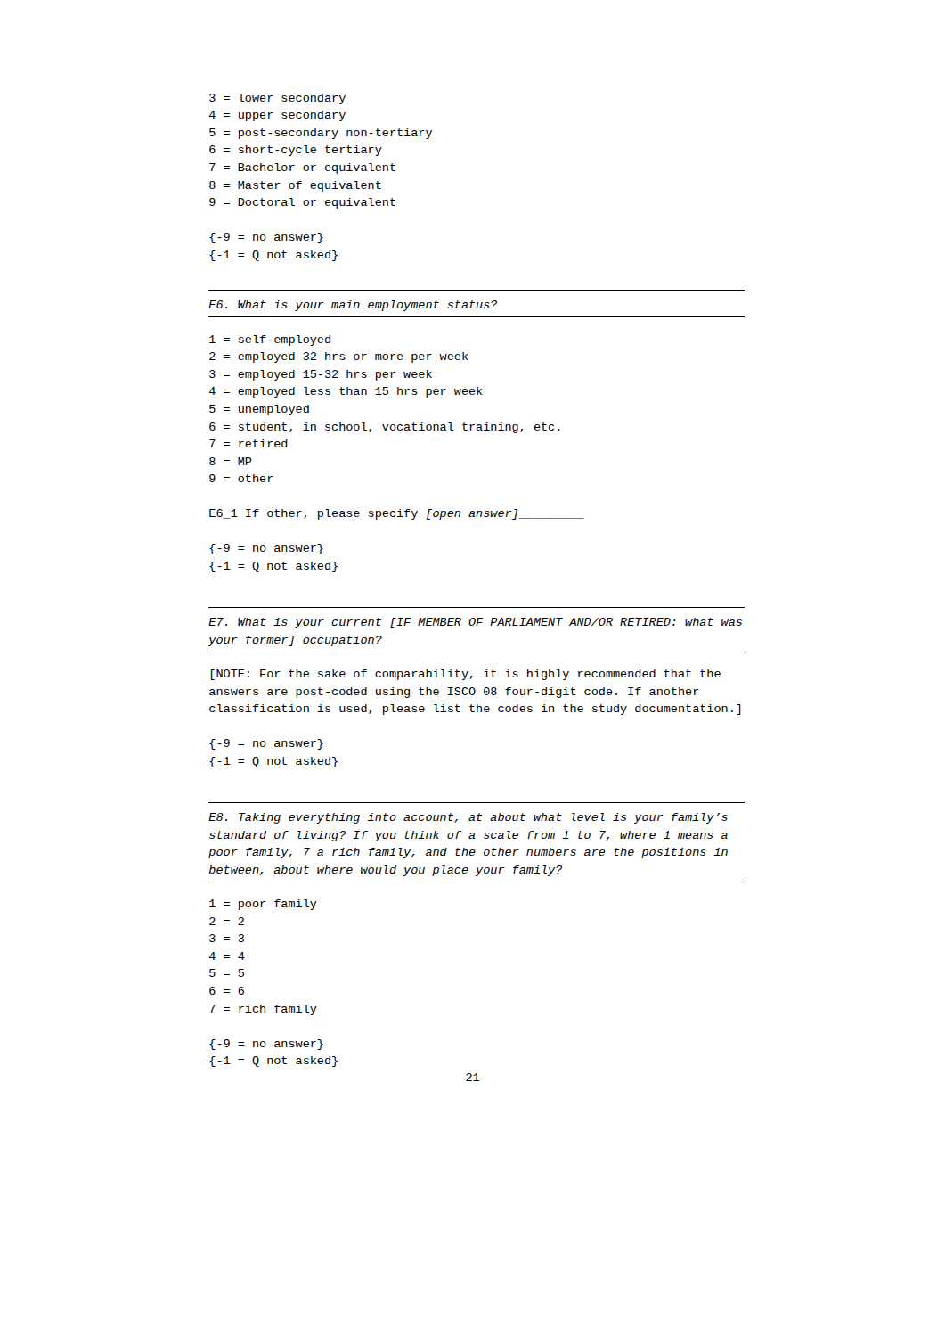3 = lower secondary
4 = upper secondary
5 = post-secondary non-tertiary
6 = short-cycle tertiary
7 = Bachelor or equivalent
8 = Master of equivalent
9 = Doctoral or equivalent

{-9 = no answer}
{-1 = Q not asked}
E6. What is your main employment status?
1 = self-employed
2 = employed 32 hrs or more per week
3 = employed 15-32 hrs per week
4 = employed less than 15 hrs per week
5 = unemployed
6 = student, in school, vocational training, etc.
7 = retired
8 = MP
9 = other

E6_1 If other, please specify [open answer]_________

{-9 = no answer}
{-1 = Q not asked}
E7. What is your current [IF MEMBER OF PARLIAMENT AND/OR RETIRED: what was your former] occupation?
[NOTE: For the sake of comparability, it is highly recommended that the
answers are post-coded using the ISCO 08 four-digit code. If another
classification is used, please list the codes in the study documentation.]

{-9 = no answer}
{-1 = Q not asked}
E8. Taking everything into account, at about what level is your family’s standard of living? If you think of a scale from 1 to 7, where 1 means a poor family, 7 a rich family, and the other numbers are the positions in between, about where would you place your family?
1 = poor family
2 = 2
3 = 3
4 = 4
5 = 5
6 = 6
7 = rich family

{-9 = no answer}
{-1 = Q not asked}
21